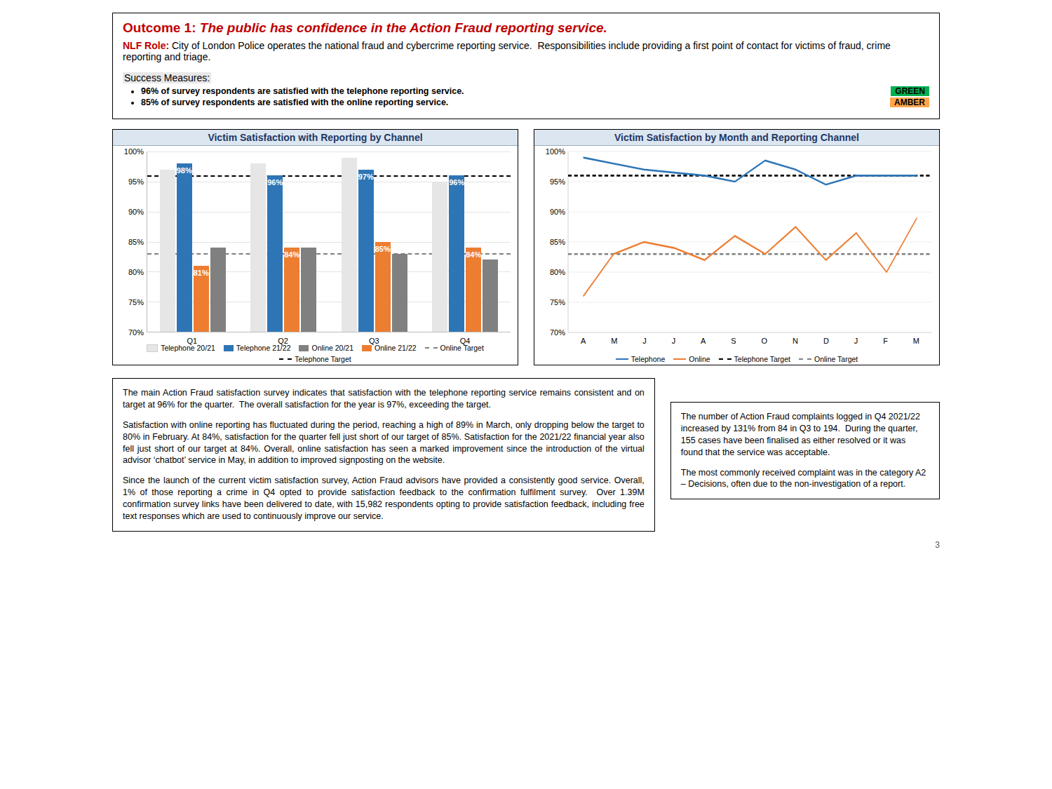Outcome 1: The public has confidence in the Action Fraud reporting service.
NLF Role: City of London Police operates the national fraud and cybercrime reporting service. Responsibilities include providing a first point of contact for victims of fraud, crime reporting and triage.
Success Measures:
GREEN96% of survey respondents are satisfied with the telephone reporting service.
AMBER85% of survey respondents are satisfied with the online reporting service.
Victim Satisfaction with Reporting by Channel
100% 95% 90% 85% 80% 75% 70%
98%
81%
96%
84%
97%
85%
96%
84%
Q1 Q2 Q3 Q4
Telephone 20/21
Telephone 21/22
Online 20/21
Online 21/22
Online Target
Telephone Target
Victim Satisfaction by Month and Reporting Channel
100% 95% 90% 85% 80% 75% 70%
AMJJAS ONDJFM
Telephone
Online
Telephone Target
Online Target
The main Action Fraud satisfaction survey indicates that satisfaction with the telephone reporting service remains consistent and on target at 96% for the quarter. The overall satisfaction for the year is 97%, exceeding the target.
Satisfaction with online reporting has fluctuated during the period, reaching a high of 89% in March, only dropping below the target to 80% in February. At 84%, satisfaction for the quarter fell just short of our target of 85%. Satisfaction for the 2021/22 financial year also fell just short of our target at 84%. Overall, online satisfaction has seen a marked improvement since the introduction of the virtual advisor ‘chatbot’ service in May, in addition to improved signposting on the website.
Since the launch of the current victim satisfaction survey, Action Fraud advisors have provided a consistently good service. Overall, 1% of those reporting a crime in Q4 opted to provide satisfaction feedback to the confirmation fulfilment survey. Over 1.39M confirmation survey links have been delivered to date, with 15,982 respondents opting to provide satisfaction feedback, including free text responses which are used to continuously improve our service.
The number of Action Fraud complaints logged in Q4 2021/22 increased by 131% from 84 in Q3 to 194. During the quarter, 155 cases have been finalised as either resolved or it was found that the service was acceptable.
The most commonly received complaint was in the category A2 – Decisions, often due to the non-investigation of a report.
3